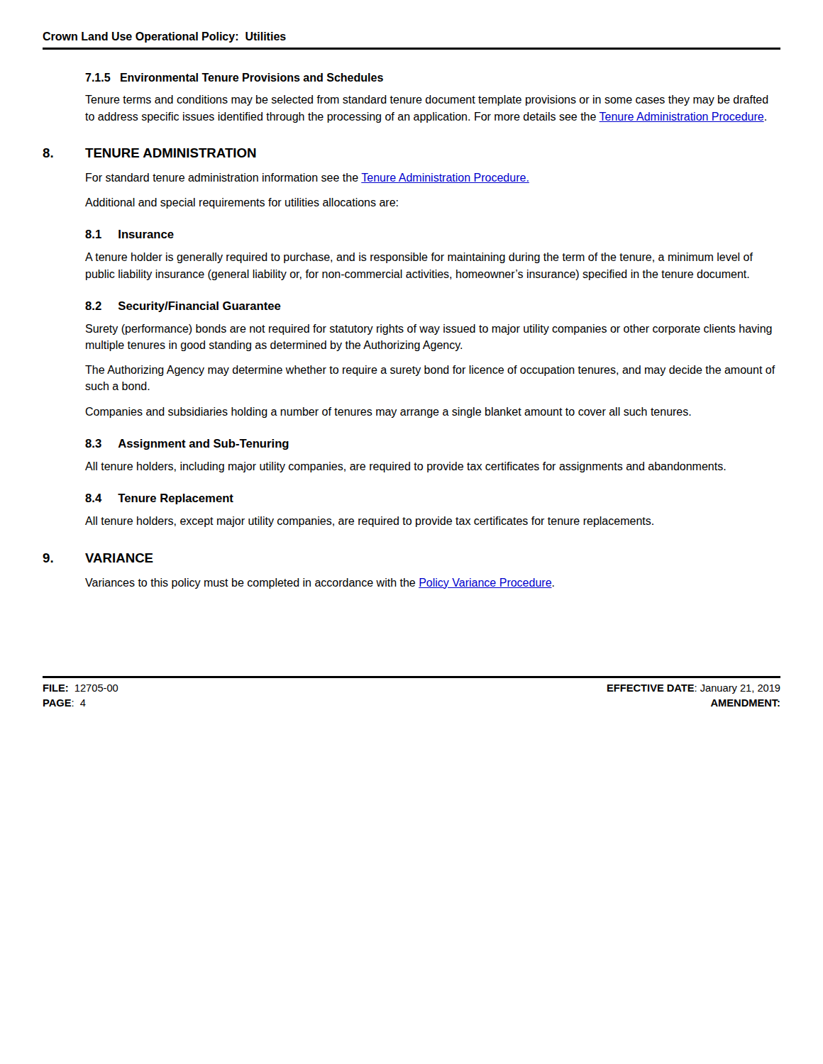Crown Land Use Operational Policy: Utilities
7.1.5 Environmental Tenure Provisions and Schedules
Tenure terms and conditions may be selected from standard tenure document template provisions or in some cases they may be drafted to address specific issues identified through the processing of an application. For more details see the Tenure Administration Procedure.
8. TENURE ADMINISTRATION
For standard tenure administration information see the Tenure Administration Procedure.
Additional and special requirements for utilities allocations are:
8.1 Insurance
A tenure holder is generally required to purchase, and is responsible for maintaining during the term of the tenure, a minimum level of public liability insurance (general liability or, for non-commercial activities, homeowner’s insurance) specified in the tenure document.
8.2 Security/Financial Guarantee
Surety (performance) bonds are not required for statutory rights of way issued to major utility companies or other corporate clients having multiple tenures in good standing as determined by the Authorizing Agency.
The Authorizing Agency may determine whether to require a surety bond for licence of occupation tenures, and may decide the amount of such a bond.
Companies and subsidiaries holding a number of tenures may arrange a single blanket amount to cover all such tenures.
8.3 Assignment and Sub-Tenuring
All tenure holders, including major utility companies, are required to provide tax certificates for assignments and abandonments.
8.4 Tenure Replacement
All tenure holders, except major utility companies, are required to provide tax certificates for tenure replacements.
9. VARIANCE
Variances to this policy must be completed in accordance with the Policy Variance Procedure.
FILE: 12705-00 PAGE: 4
EFFECTIVE DATE: January 21, 2019 AMENDMENT: